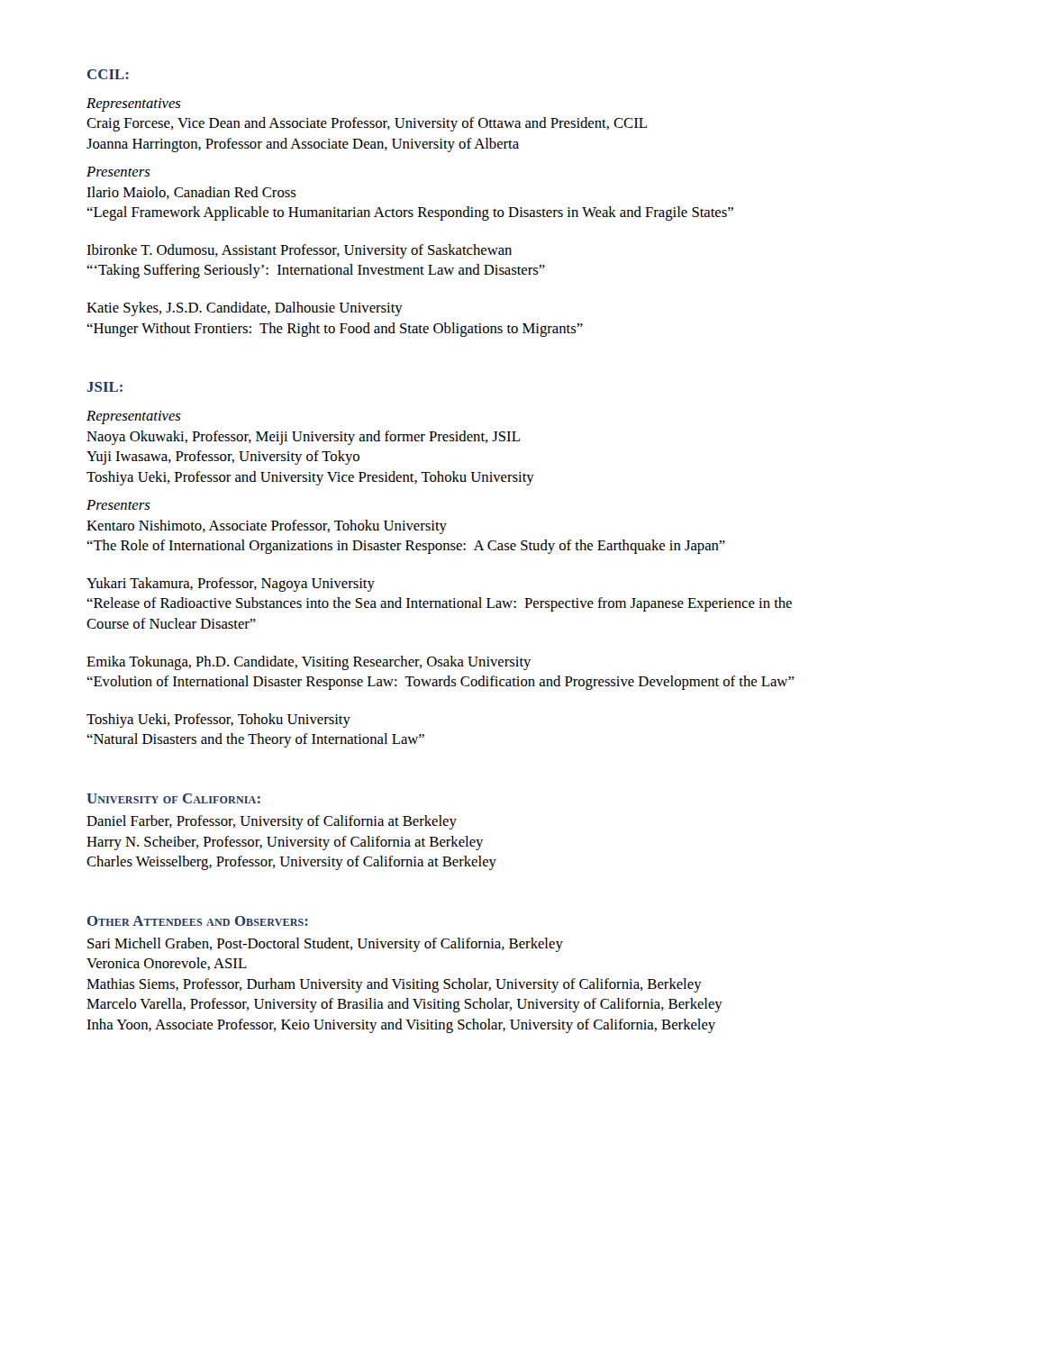CCIL:
Representatives
Craig Forcese, Vice Dean and Associate Professor, University of Ottawa and President, CCIL
Joanna Harrington, Professor and Associate Dean, University of Alberta
Presenters
Ilario Maiolo, Canadian Red Cross
“Legal Framework Applicable to Humanitarian Actors Responding to Disasters in Weak and Fragile States”
Ibironke T. Odumosu, Assistant Professor, University of Saskatchewan
“‘Taking Suffering Seriously’: International Investment Law and Disasters”
Katie Sykes, J.S.D. Candidate, Dalhousie University
“Hunger Without Frontiers: The Right to Food and State Obligations to Migrants”
JSIL:
Representatives
Naoya Okuwaki, Professor, Meiji University and former President, JSIL
Yuji Iwasawa, Professor, University of Tokyo
Toshiya Ueki, Professor and University Vice President, Tohoku University
Presenters
Kentaro Nishimoto, Associate Professor, Tohoku University
“The Role of International Organizations in Disaster Response: A Case Study of the Earthquake in Japan”
Yukari Takamura, Professor, Nagoya University
“Release of Radioactive Substances into the Sea and International Law: Perspective from Japanese Experience in the Course of Nuclear Disaster”
Emika Tokunaga, Ph.D. Candidate, Visiting Researcher, Osaka University
“Evolution of International Disaster Response Law: Towards Codification and Progressive Development of the Law”
Toshiya Ueki, Professor, Tohoku University
“Natural Disasters and the Theory of International Law”
University of California:
Daniel Farber, Professor, University of California at Berkeley
Harry N. Scheiber, Professor, University of California at Berkeley
Charles Weisselberg, Professor, University of California at Berkeley
Other Attendees and Observers:
Sari Michell Graben, Post-Doctoral Student, University of California, Berkeley
Veronica Onorevole, ASIL
Mathias Siems, Professor, Durham University and Visiting Scholar, University of California, Berkeley
Marcelo Varella, Professor, University of Brasilia and Visiting Scholar, University of California, Berkeley
Inha Yoon, Associate Professor, Keio University and Visiting Scholar, University of California, Berkeley